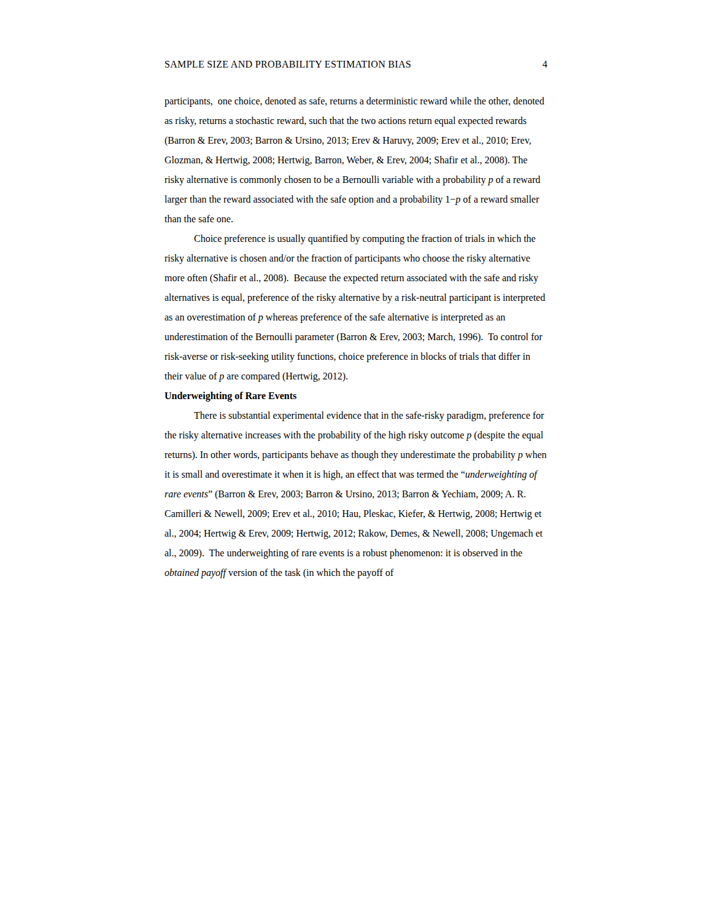Sample Size and Probability Estimation Bias 4
participants, one choice, denoted as safe, returns a deterministic reward while the other, denoted as risky, returns a stochastic reward, such that the two actions return equal expected rewards (Barron & Erev, 2003; Barron & Ursino, 2013; Erev & Haruvy, 2009; Erev et al., 2010; Erev, Glozman, & Hertwig, 2008; Hertwig, Barron, Weber, & Erev, 2004; Shafir et al., 2008). The risky alternative is commonly chosen to be a Bernoulli variable with a probability p of a reward larger than the reward associated with the safe option and a probability 1−p of a reward smaller than the safe one.
Choice preference is usually quantified by computing the fraction of trials in which the risky alternative is chosen and/or the fraction of participants who choose the risky alternative more often (Shafir et al., 2008). Because the expected return associated with the safe and risky alternatives is equal, preference of the risky alternative by a risk-neutral participant is interpreted as an overestimation of p whereas preference of the safe alternative is interpreted as an underestimation of the Bernoulli parameter (Barron & Erev, 2003; March, 1996). To control for risk-averse or risk-seeking utility functions, choice preference in blocks of trials that differ in their value of p are compared (Hertwig, 2012).
Underweighting of Rare Events
There is substantial experimental evidence that in the safe-risky paradigm, preference for the risky alternative increases with the probability of the high risky outcome p (despite the equal returns). In other words, participants behave as though they underestimate the probability p when it is small and overestimate it when it is high, an effect that was termed the “underweighting of rare events” (Barron & Erev, 2003; Barron & Ursino, 2013; Barron & Yechiam, 2009; A. R. Camilleri & Newell, 2009; Erev et al., 2010; Hau, Pleskac, Kiefer, & Hertwig, 2008; Hertwig et al., 2004; Hertwig & Erev, 2009; Hertwig, 2012; Rakow, Demes, & Newell, 2008; Ungemach et al., 2009). The underweighting of rare events is a robust phenomenon: it is observed in the obtained payoff version of the task (in which the payoff of